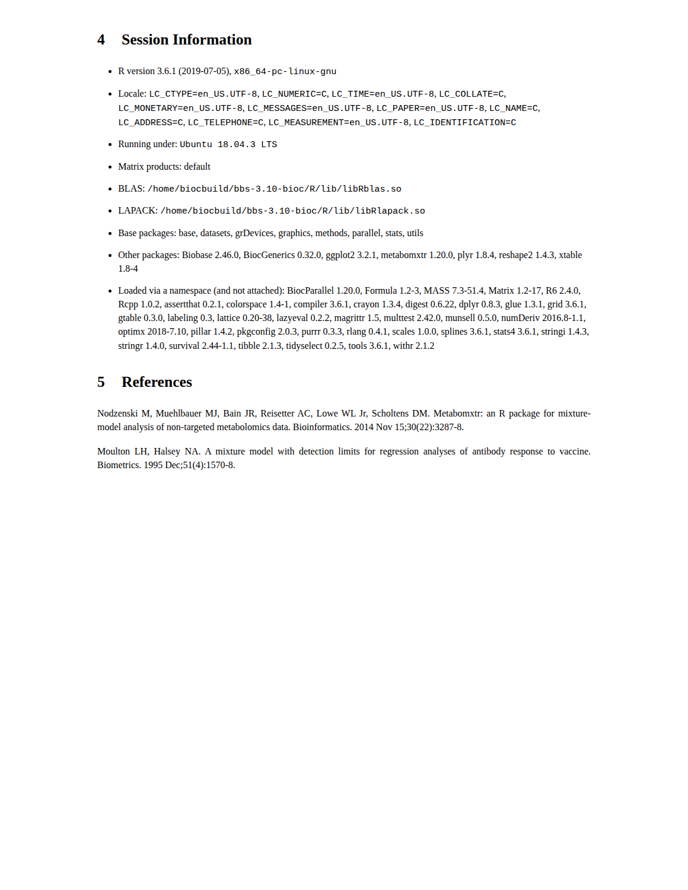4 Session Information
R version 3.6.1 (2019-07-05), x86_64-pc-linux-gnu
Locale: LC_CTYPE=en_US.UTF-8, LC_NUMERIC=C, LC_TIME=en_US.UTF-8, LC_COLLATE=C, LC_MONETARY=en_US.UTF-8, LC_MESSAGES=en_US.UTF-8, LC_PAPER=en_US.UTF-8, LC_NAME=C, LC_ADDRESS=C, LC_TELEPHONE=C, LC_MEASUREMENT=en_US.UTF-8, LC_IDENTIFICATION=C
Running under: Ubuntu 18.04.3 LTS
Matrix products: default
BLAS: /home/biocbuild/bbs-3.10-bioc/R/lib/libRblas.so
LAPACK: /home/biocbuild/bbs-3.10-bioc/R/lib/libRlapack.so
Base packages: base, datasets, grDevices, graphics, methods, parallel, stats, utils
Other packages: Biobase 2.46.0, BiocGenerics 0.32.0, ggplot2 3.2.1, metabomxtr 1.20.0, plyr 1.8.4, reshape2 1.4.3, xtable 1.8-4
Loaded via a namespace (and not attached): BiocParallel 1.20.0, Formula 1.2-3, MASS 7.3-51.4, Matrix 1.2-17, R6 2.4.0, Rcpp 1.0.2, assertthat 0.2.1, colorspace 1.4-1, compiler 3.6.1, crayon 1.3.4, digest 0.6.22, dplyr 0.8.3, glue 1.3.1, grid 3.6.1, gtable 0.3.0, labeling 0.3, lattice 0.20-38, lazyeval 0.2.2, magrittr 1.5, multtest 2.42.0, munsell 0.5.0, numDeriv 2016.8-1.1, optimx 2018-7.10, pillar 1.4.2, pkgconfig 2.0.3, purrr 0.3.3, rlang 0.4.1, scales 1.0.0, splines 3.6.1, stats4 3.6.1, stringi 1.4.3, stringr 1.4.0, survival 2.44-1.1, tibble 2.1.3, tidyselect 0.2.5, tools 3.6.1, withr 2.1.2
5 References
Nodzenski M, Muehlbauer MJ, Bain JR, Reisetter AC, Lowe WL Jr, Scholtens DM. Metabomxtr: an R package for mixture-model analysis of non-targeted metabolomics data. Bioinformatics. 2014 Nov 15;30(22):3287-8.
Moulton LH, Halsey NA. A mixture model with detection limits for regression analyses of antibody response to vaccine. Biometrics. 1995 Dec;51(4):1570-8.